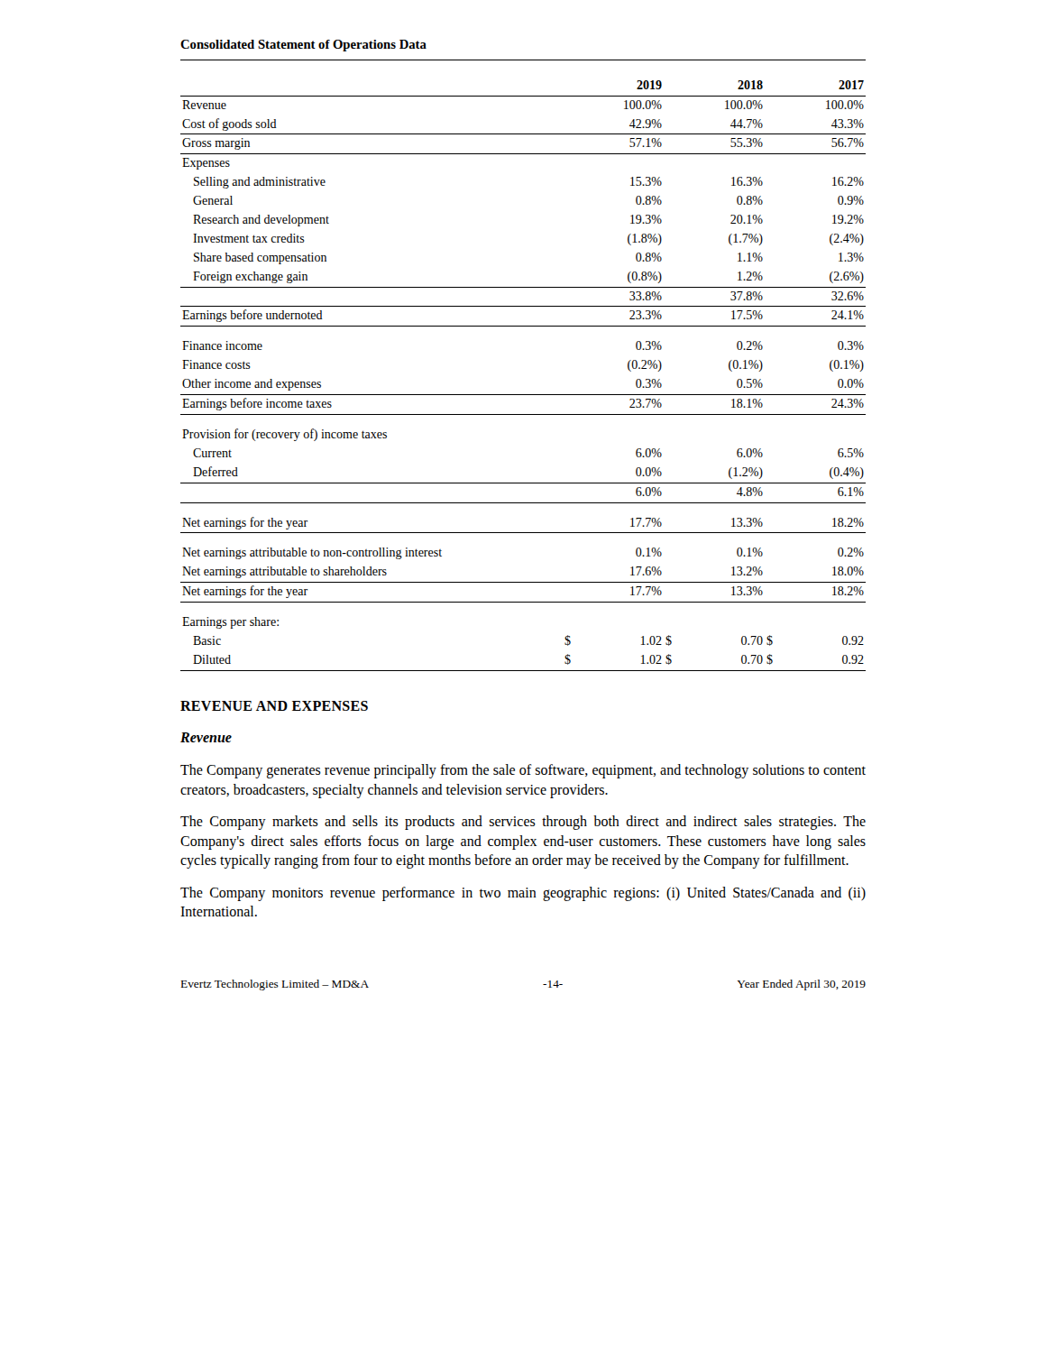Consolidated Statement of Operations Data
| | | 2019 | | 2018 | | 2017 |
| Revenue | | 100.0% | | 100.0% | | 100.0% |
| Cost of goods sold | | 42.9% | | 44.7% | | 43.3% |
| Gross margin | | 57.1% | | 55.3% | | 56.7% |
| Expenses | | | | | | |
| Selling and administrative | | 15.3% | | 16.3% | | 16.2% |
| General | | 0.8% | | 0.8% | | 0.9% |
| Research and development | | 19.3% | | 20.1% | | 19.2% |
| Investment tax credits | | (1.8%) | | (1.7%) | | (2.4%) |
| Share based compensation | | 0.8% | | 1.1% | | 1.3% |
| Foreign exchange gain | | (0.8%) | | 1.2% | | (2.6%) |
| | | 33.8% | | 37.8% | | 32.6% |
| Earnings before undernoted | | 23.3% | | 17.5% | | 24.1% |
| Finance income | | 0.3% | | 0.2% | | 0.3% |
| Finance costs | | (0.2%) | | (0.1%) | | (0.1%) |
| Other income and expenses | | 0.3% | | 0.5% | | 0.0% |
| Earnings before income taxes | | 23.7% | | 18.1% | | 24.3% |
| Provision for (recovery of) income taxes | | | | | | |
| Current | | 6.0% | | 6.0% | | 6.5% |
| Deferred | | 0.0% | | (1.2%) | | (0.4%) |
| | | 6.0% | | 4.8% | | 6.1% |
| Net earnings for the year | | 17.7% | | 13.3% | | 18.2% |
| Net earnings attributable to non-controlling interest | | 0.1% | | 0.1% | | 0.2% |
| Net earnings attributable to shareholders | | 17.6% | | 13.2% | | 18.0% |
| Net earnings for the year | | 17.7% | | 13.3% | | 18.2% |
| Earnings per share: | | | | | | |
| Basic | $ | 1.02 | $ | 0.70 | $ | 0.92 |
| Diluted | $ | 1.02 | $ | 0.70 | $ | 0.92 |
REVENUE AND EXPENSES
Revenue
The Company generates revenue principally from the sale of software, equipment, and technology solutions to content creators, broadcasters, specialty channels and television service providers.
The Company markets and sells its products and services through both direct and indirect sales strategies. The Company's direct sales efforts focus on large and complex end-user customers. These customers have long sales cycles typically ranging from four to eight months before an order may be received by the Company for fulfillment.
The Company monitors revenue performance in two main geographic regions: (i) United States/Canada and (ii) International.
Evertz Technologies Limited – MD&A
-14-
Year Ended April 30, 2019